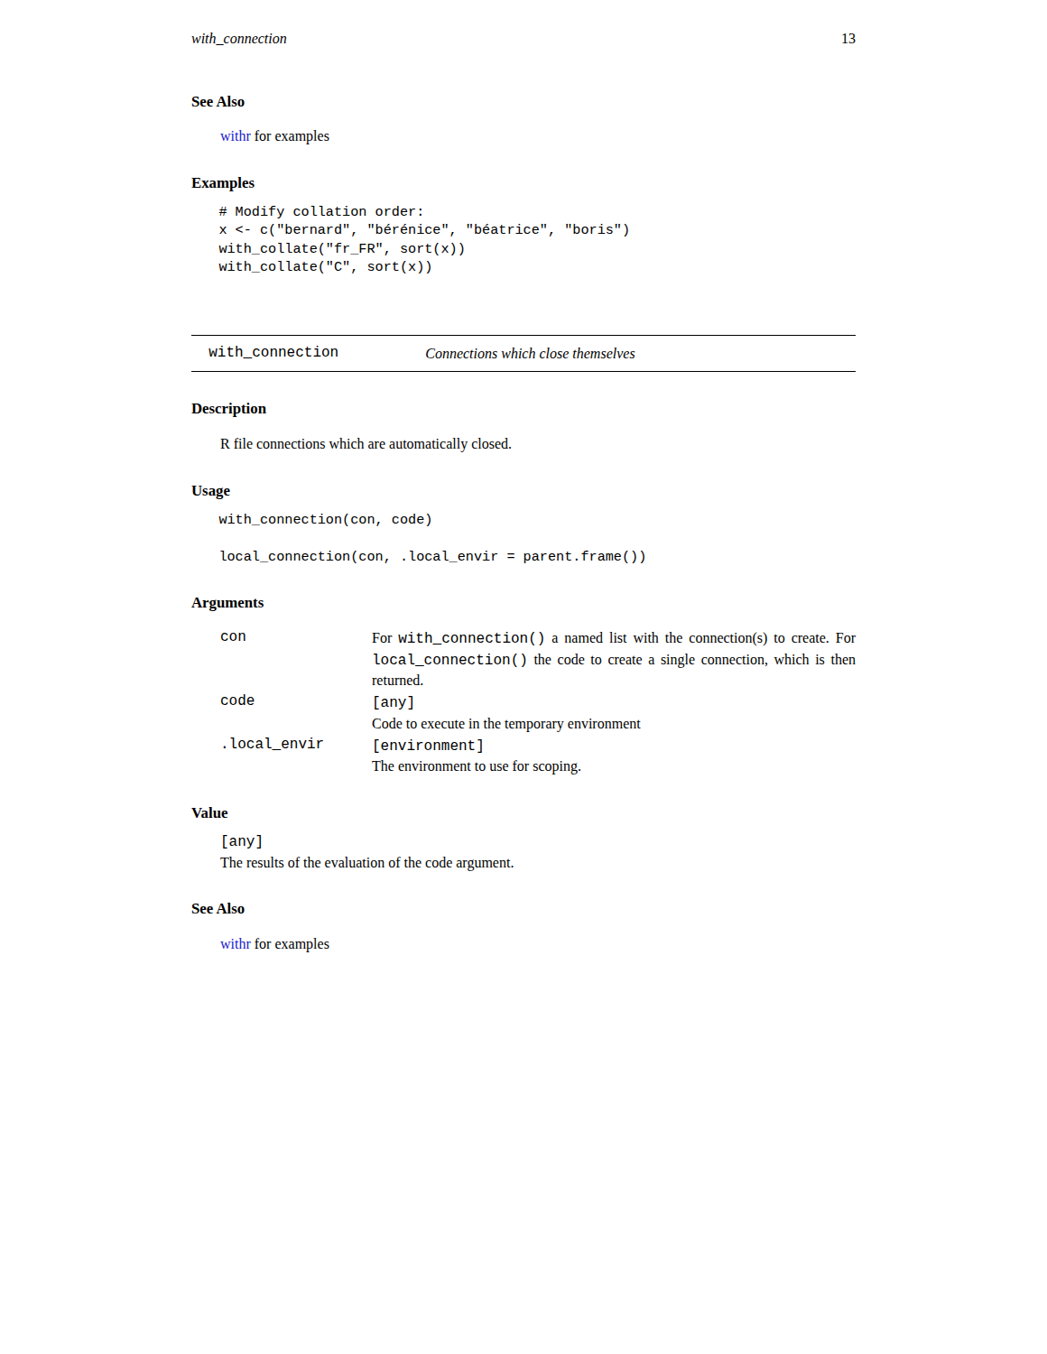with_connection 13
See Also
withr for examples
Examples
# Modify collation order:
x <- c("bernard", "bérénice", "béatrice", "boris")
with_collate("fr_FR", sort(x))
with_collate("C", sort(x))
with_connection Connections which close themselves
Description
R file connections which are automatically closed.
Usage
with_connection(con, code)

local_connection(con, .local_envir = parent.frame())
Arguments
con
For with_connection() a named list with the connection(s) to create. For local_connection() the code to create a single connection, which is then returned.
code
[any]
Code to execute in the temporary environment
.local_envir
[environment]
The environment to use for scoping.
Value
[any] The results of the evaluation of the code argument.
See Also
withr for examples